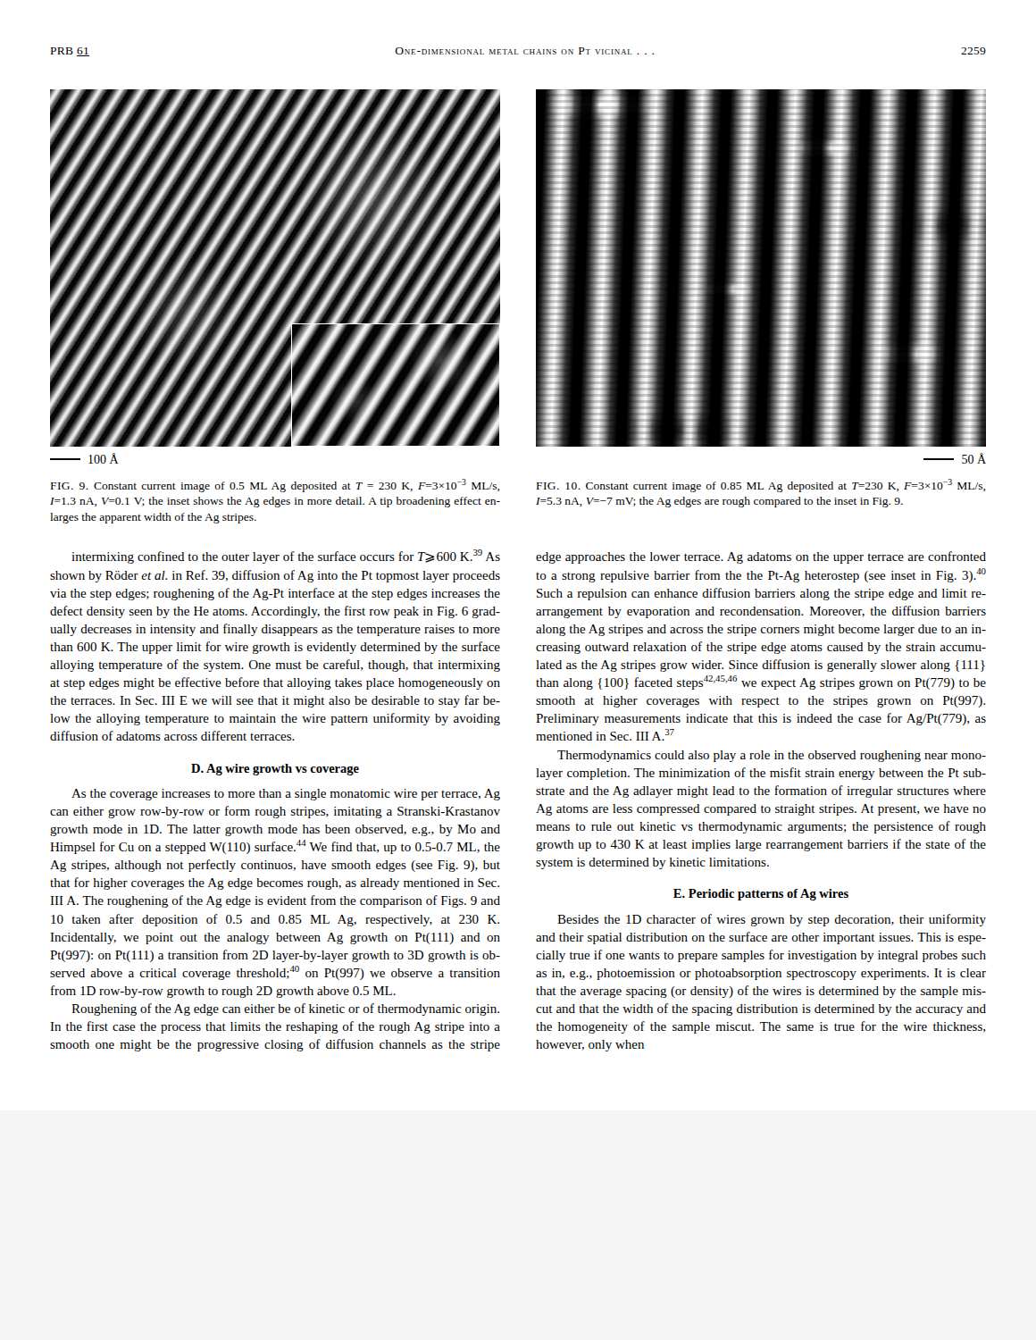PRB 61
One-dimensional metal chains on Pt vicinal . . .
2259
100 Å
FIG. 9. Constant current image of 0.5 ML Ag deposited at T = 230 K, F=3×10−3 ML/s, I=1.3 nA, V=0.1 V; the inset shows the Ag edges in more detail. A tip broadening effect enlarges the apparent width of the Ag stripes.
50 Å
FIG. 10. Constant current image of 0.85 ML Ag deposited at T=230 K, F=3×10−3 ML/s, I=5.3 nA, V=−7 mV; the Ag edges are rough compared to the inset in Fig. 9.
intermixing confined to the outer layer of the surface occurs for T⩾600 K.39 As shown by Röder et al. in Ref. 39, diffusion of Ag into the Pt topmost layer proceeds via the step edges; roughening of the Ag-Pt interface at the step edges increases the defect density seen by the He atoms. Accordingly, the first row peak in Fig. 6 gradually decreases in intensity and finally disappears as the temperature raises to more than 600 K. The upper limit for wire growth is evidently determined by the surface alloying temperature of the system. One must be careful, though, that intermixing at step edges might be effective before that alloying takes place homogeneously on the terraces. In Sec. III E we will see that it might also be desirable to stay far below the alloying temperature to maintain the wire pattern uniformity by avoiding diffusion of adatoms across different terraces.
D. Ag wire growth vs coverage
As the coverage increases to more than a single monatomic wire per terrace, Ag can either grow row-by-row or form rough stripes, imitating a Stranski-Krastanov growth mode in 1D. The latter growth mode has been observed, e.g., by Mo and Himpsel for Cu on a stepped W(110) surface.44 We find that, up to 0.5-0.7 ML, the Ag stripes, although not perfectly continuos, have smooth edges (see Fig. 9), but that for higher coverages the Ag edge becomes rough, as already mentioned in Sec. III A. The roughening of the Ag edge is evident from the comparison of Figs. 9 and 10 taken after deposition of 0.5 and 0.85 ML Ag, respectively, at 230 K. Incidentally, we point out the analogy between Ag growth on Pt(111) and on Pt(997): on Pt(111) a transition from 2D layer-by-layer growth to 3D growth is observed above a critical coverage threshold;40 on Pt(997) we observe a transition from 1D row-by-row growth to rough 2D growth above 0.5 ML.
Roughening of the Ag edge can either be of kinetic or of thermodynamic origin. In the first case the process that limits the reshaping of the rough Ag stripe into a smooth one might be the progressive closing of diffusion channels as the stripe edge approaches the lower terrace. Ag adatoms on the upper terrace are confronted to a strong repulsive barrier from the the Pt-Ag heterostep (see inset in Fig. 3).40 Such a repulsion can enhance diffusion barriers along the stripe edge and limit rearrangement by evaporation and recondensation. Moreover, the diffusion barriers along the Ag stripes and across the stripe corners might become larger due to an increasing outward relaxation of the stripe edge atoms caused by the strain accumulated as the Ag stripes grow wider. Since diffusion is generally slower along {111} than along {100} faceted steps42,45,46 we expect Ag stripes grown on Pt(779) to be smooth at higher coverages with respect to the stripes grown on Pt(997). Preliminary measurements indicate that this is indeed the case for Ag/Pt(779), as mentioned in Sec. III A.37
Thermodynamics could also play a role in the observed roughening near monolayer completion. The minimization of the misfit strain energy between the Pt substrate and the Ag adlayer might lead to the formation of irregular structures where Ag atoms are less compressed compared to straight stripes. At present, we have no means to rule out kinetic vs thermodynamic arguments; the persistence of rough growth up to 430 K at least implies large rearrangement barriers if the state of the system is determined by kinetic limitations.
E. Periodic patterns of Ag wires
Besides the 1D character of wires grown by step decoration, their uniformity and their spatial distribution on the surface are other important issues. This is especially true if one wants to prepare samples for investigation by integral probes such as in, e.g., photoemission or photoabsorption spectroscopy experiments. It is clear that the average spacing (or density) of the wires is determined by the sample miscut and that the width of the spacing distribution is determined by the accuracy and the homogeneity of the sample miscut. The same is true for the wire thickness, however, only when